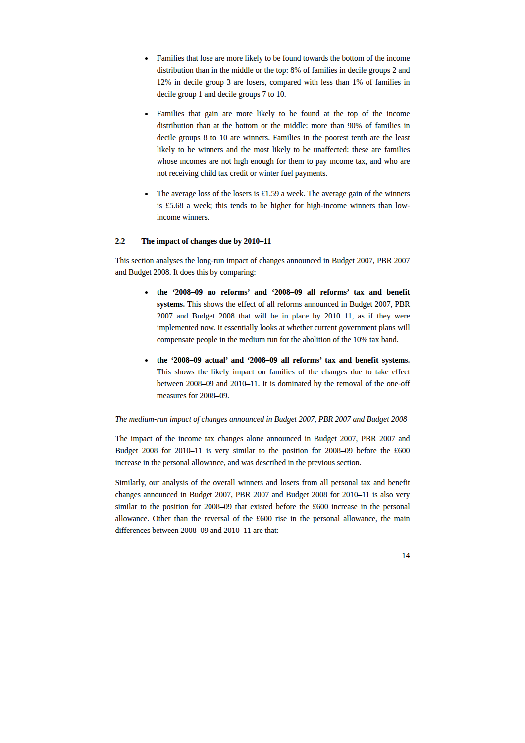Families that lose are more likely to be found towards the bottom of the income distribution than in the middle or the top: 8% of families in decile groups 2 and 12% in decile group 3 are losers, compared with less than 1% of families in decile group 1 and decile groups 7 to 10.
Families that gain are more likely to be found at the top of the income distribution than at the bottom or the middle: more than 90% of families in decile groups 8 to 10 are winners. Families in the poorest tenth are the least likely to be winners and the most likely to be unaffected: these are families whose incomes are not high enough for them to pay income tax, and who are not receiving child tax credit or winter fuel payments.
The average loss of the losers is £1.59 a week. The average gain of the winners is £5.68 a week; this tends to be higher for high-income winners than low-income winners.
2.2 The impact of changes due by 2010–11
This section analyses the long-run impact of changes announced in Budget 2007, PBR 2007 and Budget 2008. It does this by comparing:
the ‘2008–09 no reforms’ and ‘2008–09 all reforms’ tax and benefit systems. This shows the effect of all reforms announced in Budget 2007, PBR 2007 and Budget 2008 that will be in place by 2010–11, as if they were implemented now. It essentially looks at whether current government plans will compensate people in the medium run for the abolition of the 10% tax band.
the ‘2008–09 actual’ and ‘2008–09 all reforms’ tax and benefit systems. This shows the likely impact on families of the changes due to take effect between 2008–09 and 2010–11. It is dominated by the removal of the one-off measures for 2008–09.
The medium-run impact of changes announced in Budget 2007, PBR 2007 and Budget 2008
The impact of the income tax changes alone announced in Budget 2007, PBR 2007 and Budget 2008 for 2010–11 is very similar to the position for 2008–09 before the £600 increase in the personal allowance, and was described in the previous section.
Similarly, our analysis of the overall winners and losers from all personal tax and benefit changes announced in Budget 2007, PBR 2007 and Budget 2008 for 2010–11 is also very similar to the position for 2008–09 that existed before the £600 increase in the personal allowance. Other than the reversal of the £600 rise in the personal allowance, the main differences between 2008–09 and 2010–11 are that:
14